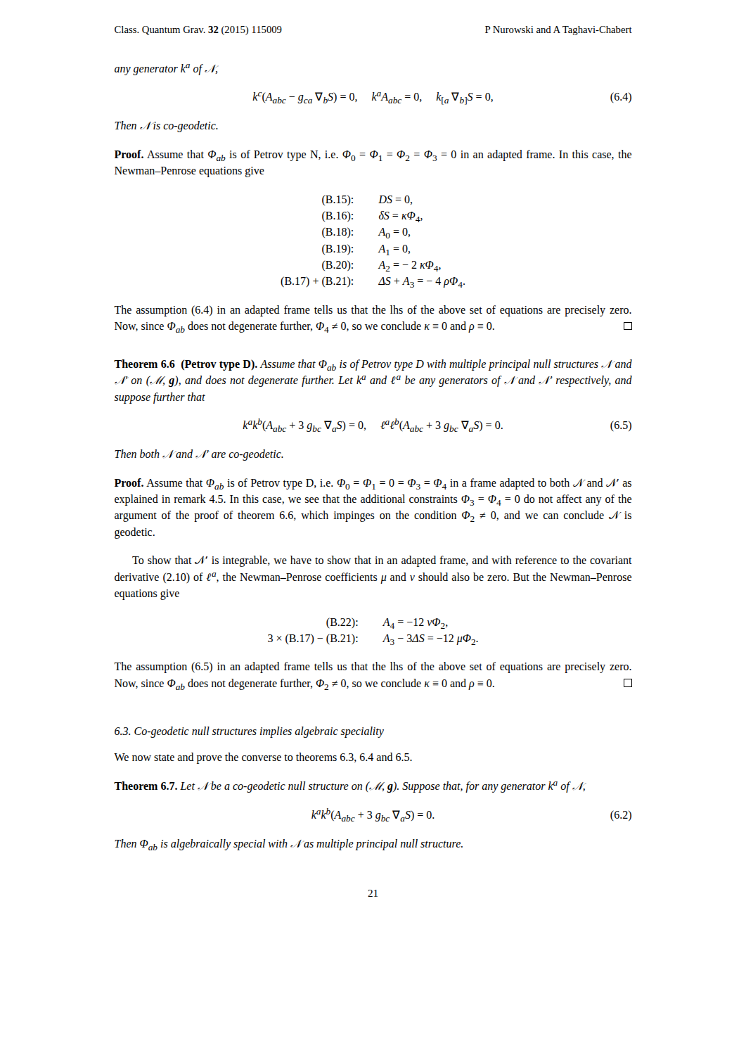Class. Quantum Grav. 32 (2015) 115009
P Nurowski and A Taghavi-Chabert
any generator ka of 𝒩,
kc(Aabc − gca ∇bS) = 0, kaAabc = 0, k[a ∇b]S = 0,
(6.4)
Then 𝒩 is co-geodetic.
Proof. Assume that Φab is of Petrov type N, i.e. Φ0 = Φ1 = Φ2 = Φ3 = 0 in an adapted frame. In this case, the Newman–Penrose equations give
(B.15):
DS = 0,
(B.16):
δS = κΦ4,
(B.18):
A0 = 0,
(B.19):
A1 = 0,
(B.20):
A2 = − 2 κΦ4,
(B.17) + (B.21):
ΔS + A3 = − 4 ρΦ4.
The assumption (6.4) in an adapted frame tells us that the lhs of the above set of equations are precisely zero. Now, since Φab does not degenerate further, Φ4 ≠ 0, so we conclude κ ≡ 0 and ρ ≡ 0.
Theorem 6.6 (Petrov type D). Assume that Φab is of Petrov type D with multiple principal null structures 𝒩 and 𝒩′ on (ℳ, g), and does not degenerate further. Let ka and ℓa be any generators of 𝒩 and 𝒩′ respectively, and suppose further that
kakb(Aabc + 3 gbc ∇aS) = 0, ℓaℓb(Aabc + 3 gbc ∇aS) = 0.
(6.5)
Then both 𝒩 and 𝒩′ are co-geodetic.
Proof. Assume that Φab is of Petrov type D, i.e. Φ0 = Φ1 = 0 = Φ3 = Φ4 in a frame adapted to both 𝒩 and 𝒩′ as explained in remark 4.5. In this case, we see that the additional constraints Φ3 = Φ4 = 0 do not affect any of the argument of the proof of theorem 6.6, which impinges on the condition Φ2 ≠ 0, and we can conclude 𝒩 is geodetic.
To show that 𝒩′ is integrable, we have to show that in an adapted frame, and with reference to the covariant derivative (2.10) of ℓa, the Newman–Penrose coefficients μ and ν should also be zero. But the Newman–Penrose equations give
(B.22):
A4 = −12 νΦ2,
3 × (B.17) − (B.21):
A3 − 3ΔS = −12 μΦ2.
The assumption (6.5) in an adapted frame tells us that the lhs of the above set of equations are precisely zero. Now, since Φab does not degenerate further, Φ2 ≠ 0, so we conclude κ ≡ 0 and ρ ≡ 0.
6.3. Co-geodetic null structures implies algebraic speciality
We now state and prove the converse to theorems 6.3, 6.4 and 6.5.
Theorem 6.7. Let 𝒩 be a co-geodetic null structure on (ℳ, g). Suppose that, for any generator ka of 𝒩,
kakb(Aabc + 3 gbc ∇aS) = 0.
(6.2)
Then Φab is algebraically special with 𝒩 as multiple principal null structure.
21